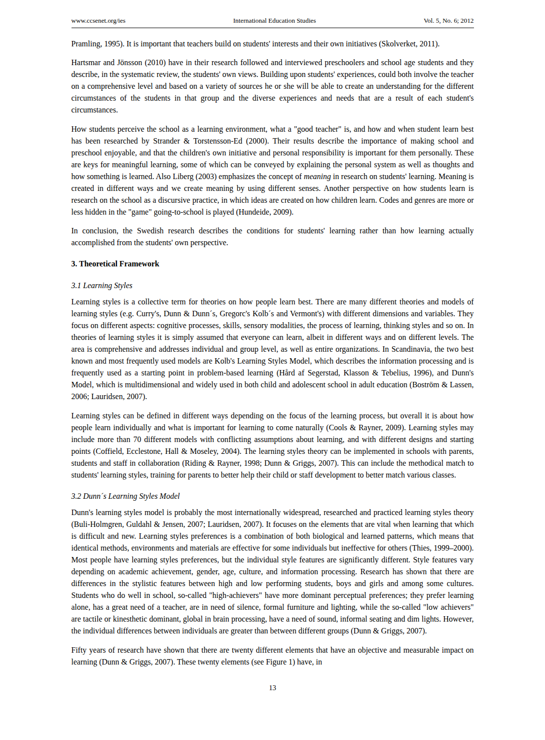www.ccsenet.org/ies International Education Studies Vol. 5, No. 6; 2012
Pramling, 1995). It is important that teachers build on students' interests and their own initiatives (Skolverket, 2011).
Hartsmar and Jönsson (2010) have in their research followed and interviewed preschoolers and school age students and they describe, in the systematic review, the students' own views. Building upon students' experiences, could both involve the teacher on a comprehensive level and based on a variety of sources he or she will be able to create an understanding for the different circumstances of the students in that group and the diverse experiences and needs that are a result of each student's circumstances.
How students perceive the school as a learning environment, what a "good teacher" is, and how and when student learn best has been researched by Strander & Torstensson-Ed (2000). Their results describe the importance of making school and preschool enjoyable, and that the children's own initiative and personal responsibility is important for them personally. These are keys for meaningful learning, some of which can be conveyed by explaining the personal system as well as thoughts and how something is learned. Also Liberg (2003) emphasizes the concept of meaning in research on students' learning. Meaning is created in different ways and we create meaning by using different senses. Another perspective on how students learn is research on the school as a discursive practice, in which ideas are created on how children learn. Codes and genres are more or less hidden in the "game" going-to-school is played (Hundeide, 2009).
In conclusion, the Swedish research describes the conditions for students' learning rather than how learning actually accomplished from the students' own perspective.
3. Theoretical Framework
3.1 Learning Styles
Learning styles is a collective term for theories on how people learn best. There are many different theories and models of learning styles (e.g. Curry's, Dunn & Dunn´s, Gregorc's Kolb´s and Vermont's) with different dimensions and variables. They focus on different aspects: cognitive processes, skills, sensory modalities, the process of learning, thinking styles and so on. In theories of learning styles it is simply assumed that everyone can learn, albeit in different ways and on different levels. The area is comprehensive and addresses individual and group level, as well as entire organizations. In Scandinavia, the two best known and most frequently used models are Kolb's Learning Styles Model, which describes the information processing and is frequently used as a starting point in problem-based learning (Hård af Segerstad, Klasson & Tebelius, 1996), and Dunn's Model, which is multidimensional and widely used in both child and adolescent school in adult education (Boström & Lassen, 2006; Lauridsen, 2007).
Learning styles can be defined in different ways depending on the focus of the learning process, but overall it is about how people learn individually and what is important for learning to come naturally (Cools & Rayner, 2009). Learning styles may include more than 70 different models with conflicting assumptions about learning, and with different designs and starting points (Coffield, Ecclestone, Hall & Moseley, 2004). The learning styles theory can be implemented in schools with parents, students and staff in collaboration (Riding & Rayner, 1998; Dunn & Griggs, 2007). This can include the methodical match to students' learning styles, training for parents to better help their child or staff development to better match various classes.
3.2 Dunn´s Learning Styles Model
Dunn's learning styles model is probably the most internationally widespread, researched and practiced learning styles theory (Buli-Holmgren, Guldahl & Jensen, 2007; Lauridsen, 2007). It focuses on the elements that are vital when learning that which is difficult and new. Learning styles preferences is a combination of both biological and learned patterns, which means that identical methods, environments and materials are effective for some individuals but ineffective for others (Thies, 1999–2000). Most people have learning styles preferences, but the individual style features are significantly different. Style features vary depending on academic achievement, gender, age, culture, and information processing. Research has shown that there are differences in the stylistic features between high and low performing students, boys and girls and among some cultures. Students who do well in school, so-called "high-achievers" have more dominant perceptual preferences; they prefer learning alone, has a great need of a teacher, are in need of silence, formal furniture and lighting, while the so-called "low achievers" are tactile or kinesthetic dominant, global in brain processing, have a need of sound, informal seating and dim lights. However, the individual differences between individuals are greater than between different groups (Dunn & Griggs, 2007).
Fifty years of research have shown that there are twenty different elements that have an objective and measurable impact on learning (Dunn & Griggs, 2007). These twenty elements (see Figure 1) have, in
13